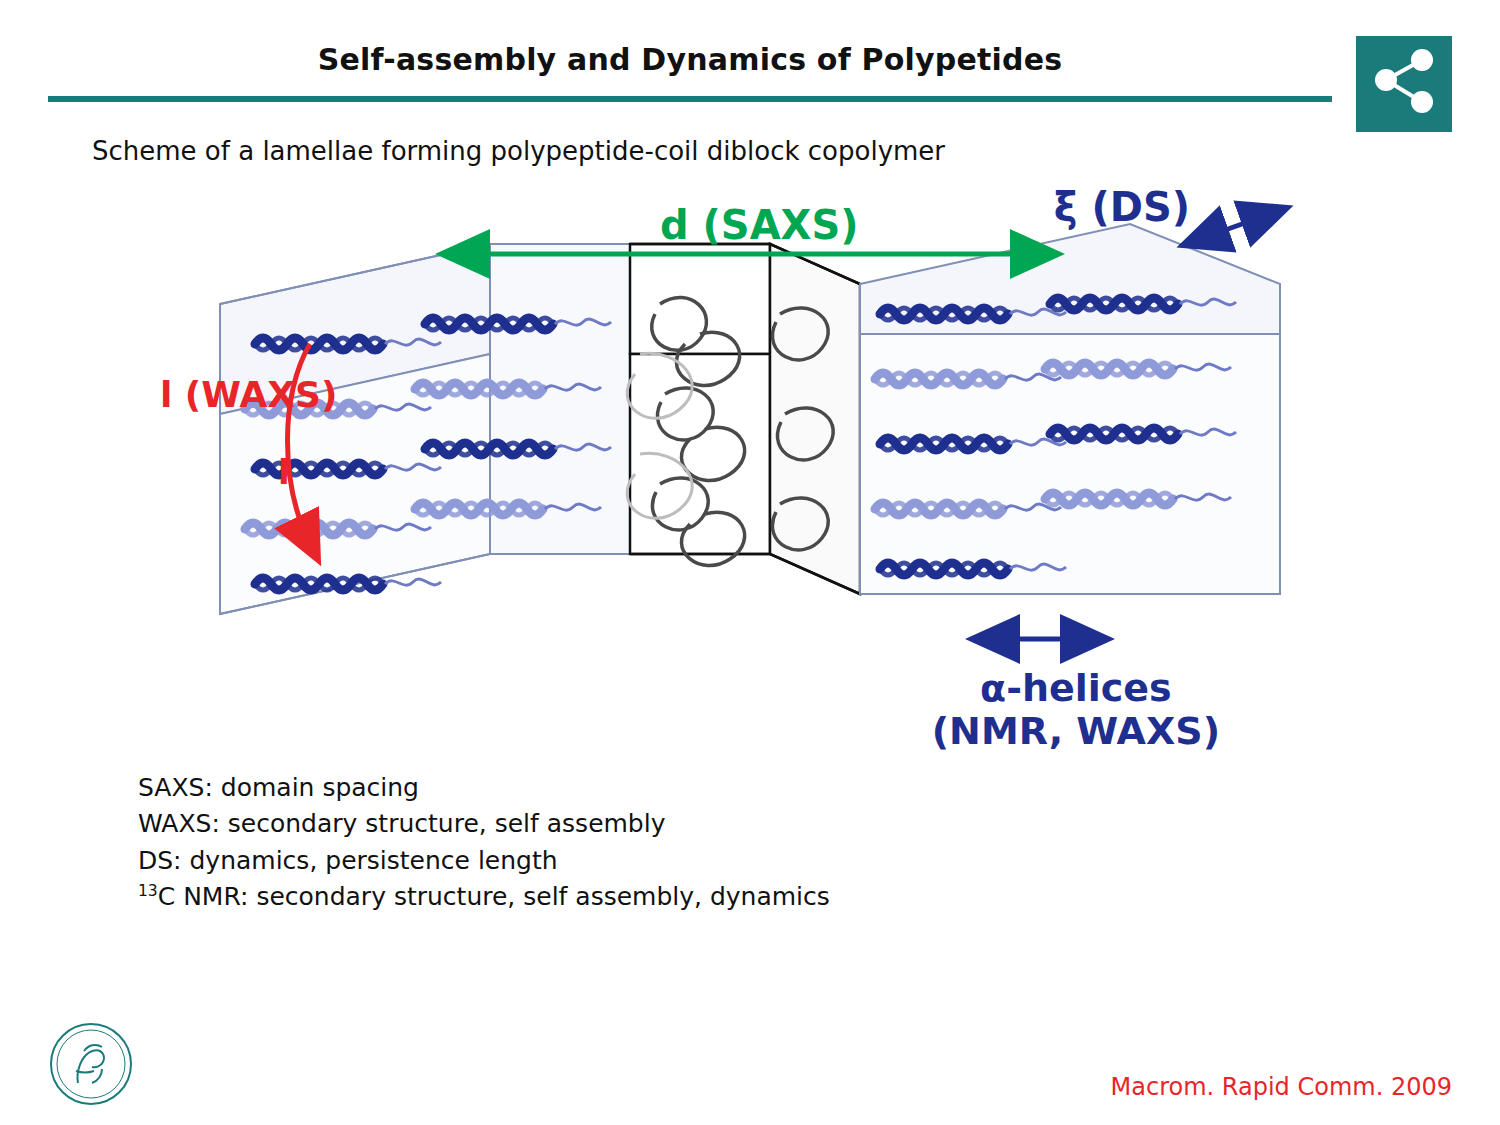Self-assembly and Dynamics of Polypetides
Scheme of a lamellae forming polypeptide-coil diblock copolymer
l
d (SAXS)
ξ (DS)
l (WAXS)
α-helices
(NMR, WAXS)
SAXS: domain spacing
WAXS: secondary structure, self assembly
DS: dynamics, persistence length
13C NMR: secondary structure, self assembly, dynamics
Macrom. Rapid Comm. 2009